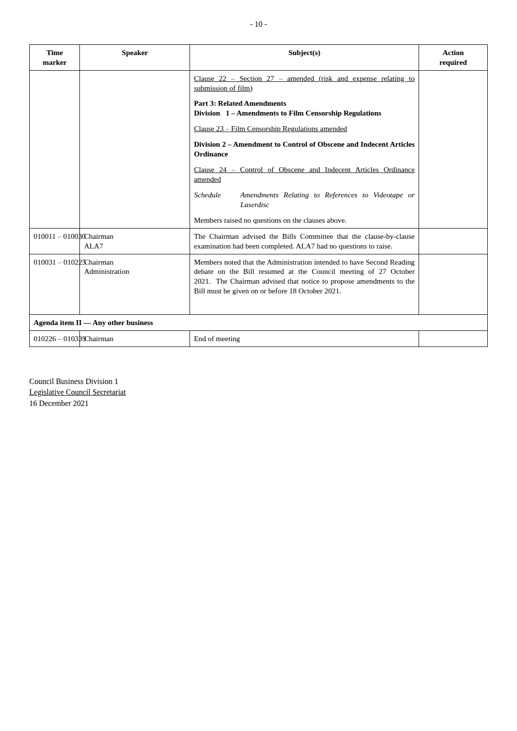- 10 -
| Time marker | Speaker | Subject(s) | Action required |
| --- | --- | --- | --- |
| | | Clause 22 – Section 27 – amended (risk and expense relating to submission of film) Part 3: Related Amendments Division 1 – Amendments to Film Censorship Regulations Clause 23 – Film Censorship Regulations amended Division 2 – Amendment to Control of Obscene and Indecent Articles Ordinance Clause 24 – Control of Obscene and Indecent Articles Ordinance amended Schedule Amendments Relating to References to Videotape or Laserdisc Members raised no questions on the clauses above. | |
| 010011 – 010030 | Chairman ALA7 | The Chairman advised the Bills Committee that the clause-by-clause examination had been completed. ALA7 had no questions to raise. | |
| 010031 – 010225 | Chairman Administration | Members noted that the Administration intended to have Second Reading debate on the Bill resumed at the Council meeting of 27 October 2021. The Chairman advised that notice to propose amendments to the Bill must be given on or before 18 October 2021. | |
| Agenda item II — Any other business |
| 010226 – 010339 | Chairman | End of meeting | |
Council Business Division 1
Legislative Council Secretariat
16 December 2021